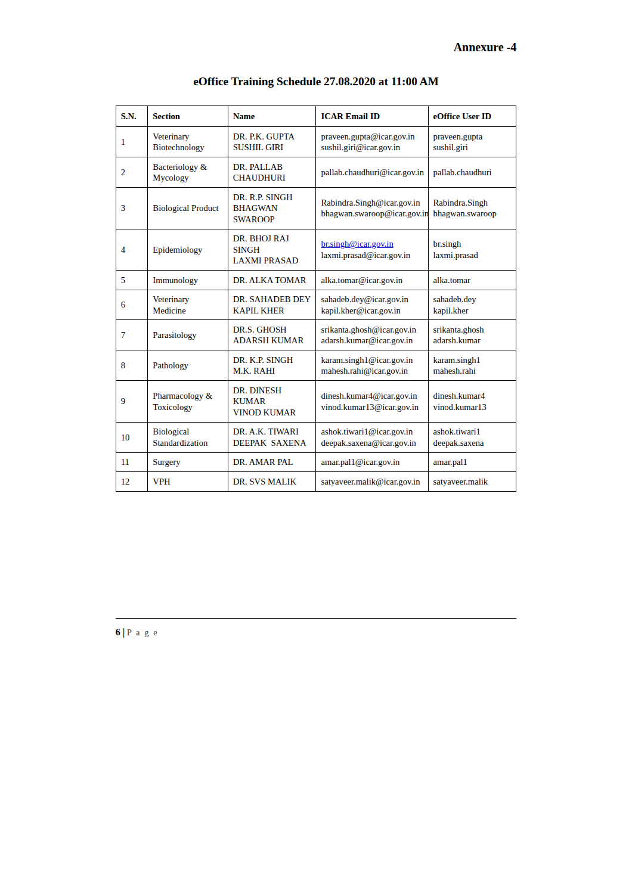Annexure -4
eOffice Training Schedule 27.08.2020 at 11:00 AM
| S.N. | Section | Name | ICAR Email ID | eOffice User ID |
| --- | --- | --- | --- | --- |
| 1 | Veterinary Biotechnology | DR. P.K. GUPTA SUSHIL GIRI | praveen.gupta@icar.gov.in sushil.giri@icar.gov.in | praveen.gupta sushil.giri |
| 2 | Bacteriology & Mycology | DR. PALLAB CHAUDHURI | pallab.chaudhuri@icar.gov.in | pallab.chaudhuri |
| 3 | Biological Product | DR. R.P. SINGH BHAGWAN SWAROOP | Rabindra.Singh@icar.gov.in bhagwan.swaroop@icar.gov.in | Rabindra.Singh bhagwan.swaroop |
| 4 | Epidemiology | DR. BHOJ RAJ SINGH LAXMI PRASAD | br.singh@icar.gov.in laxmi.prasad@icar.gov.in | br.singh laxmi.prasad |
| 5 | Immunology | DR. ALKA TOMAR | alka.tomar@icar.gov.in | alka.tomar |
| 6 | Veterinary Medicine | DR. SAHADEB DEY KAPIL KHER | sahadeb.dey@icar.gov.in kapil.kher@icar.gov.in | sahadeb.dey kapil.kher |
| 7 | Parasitology | DR.S. GHOSH ADARSH KUMAR | srikanta.ghosh@icar.gov.in adarsh.kumar@icar.gov.in | srikanta.ghosh adarsh.kumar |
| 8 | Pathology | DR. K.P. SINGH M.K. RAHI | karam.singh1@icar.gov.in mahesh.rahi@icar.gov.in | karam.singh1 mahesh.rahi |
| 9 | Pharmacology & Toxicology | DR. DINESH KUMAR VINOD KUMAR | dinesh.kumar4@icar.gov.in vinod.kumar13@icar.gov.in | dinesh.kumar4 vinod.kumar13 |
| 10 | Biological Standardization | DR. A.K. TIWARI DEEPAK SAXENA | ashok.tiwari1@icar.gov.in deepak.saxena@icar.gov.in | ashok.tiwari1 deepak.saxena |
| 11 | Surgery | DR. AMAR PAL | amar.pal1@icar.gov.in | amar.pal1 |
| 12 | VPH | DR. SVS MALIK | satyaveer.malik@icar.gov.in | satyaveer.malik |
6 | P a g e